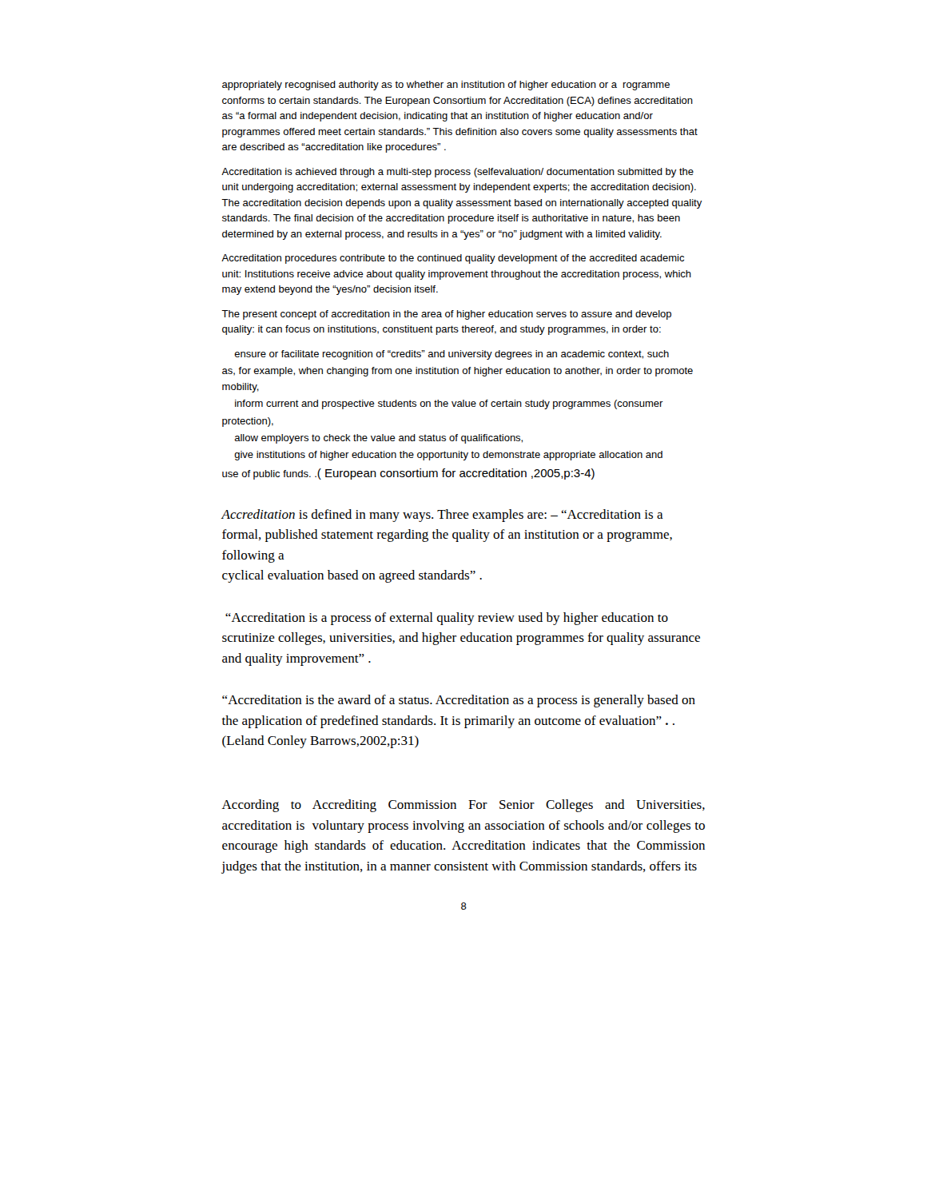appropriately recognised authority as to whether an institution of higher education or a rogramme conforms to certain standards. The European Consortium for Accreditation (ECA) defines accreditation as “a formal and independent decision, indicating that an institution of higher education and/or programmes offered meet certain standards.” This definition also covers some quality assessments that are described as “accreditation like procedures” .
Accreditation is achieved through a multi-step process (selfevaluation/ documentation submitted by the unit undergoing accreditation; external assessment by independent experts; the accreditation decision). The accreditation decision depends upon a quality assessment based on internationally accepted quality standards. The final decision of the accreditation procedure itself is authoritative in nature, has been determined by an external process, and results in a “yes” or “no” judgment with a limited validity.
Accreditation procedures contribute to the continued quality development of the accredited academic unit: Institutions receive advice about quality improvement throughout the accreditation process, which may extend beyond the “yes/no” decision itself.
The present concept of accreditation in the area of higher education serves to assure and develop quality: it can focus on institutions, constituent parts thereof, and study programmes, in order to:
ensure or facilitate recognition of “credits” and university degrees in an academic context, such
as, for example, when changing from one institution of higher education to another, in order to promote mobility,
inform current and prospective students on the value of certain study programmes (consumer
protection),
allow employers to check the value and status of qualifications,
give institutions of higher education the opportunity to demonstrate appropriate allocation and
use of public funds. .( European consortium for accreditation ,2005,p:3-4)
Accreditation is defined in many ways. Three examples are: – “Accreditation is a formal, published statement regarding the quality of an institution or a programme, following a
cyclical evaluation based on agreed standards” .
“Accreditation is a process of external quality review used by higher education to scrutinize colleges, universities, and higher education programmes for quality assurance
and quality improvement” .
“Accreditation is the award of a status. Accreditation as a process is generally based on the application of predefined standards. It is primarily an outcome of evaluation” . .(Leland Conley Barrows,2002,p:31)
According to Accrediting Commission For Senior Colleges and Universities, accreditation is voluntary process involving an association of schools and/or colleges to encourage high standards of education. Accreditation indicates that the Commission judges that the institution, in a manner consistent with Commission standards, offers its
8